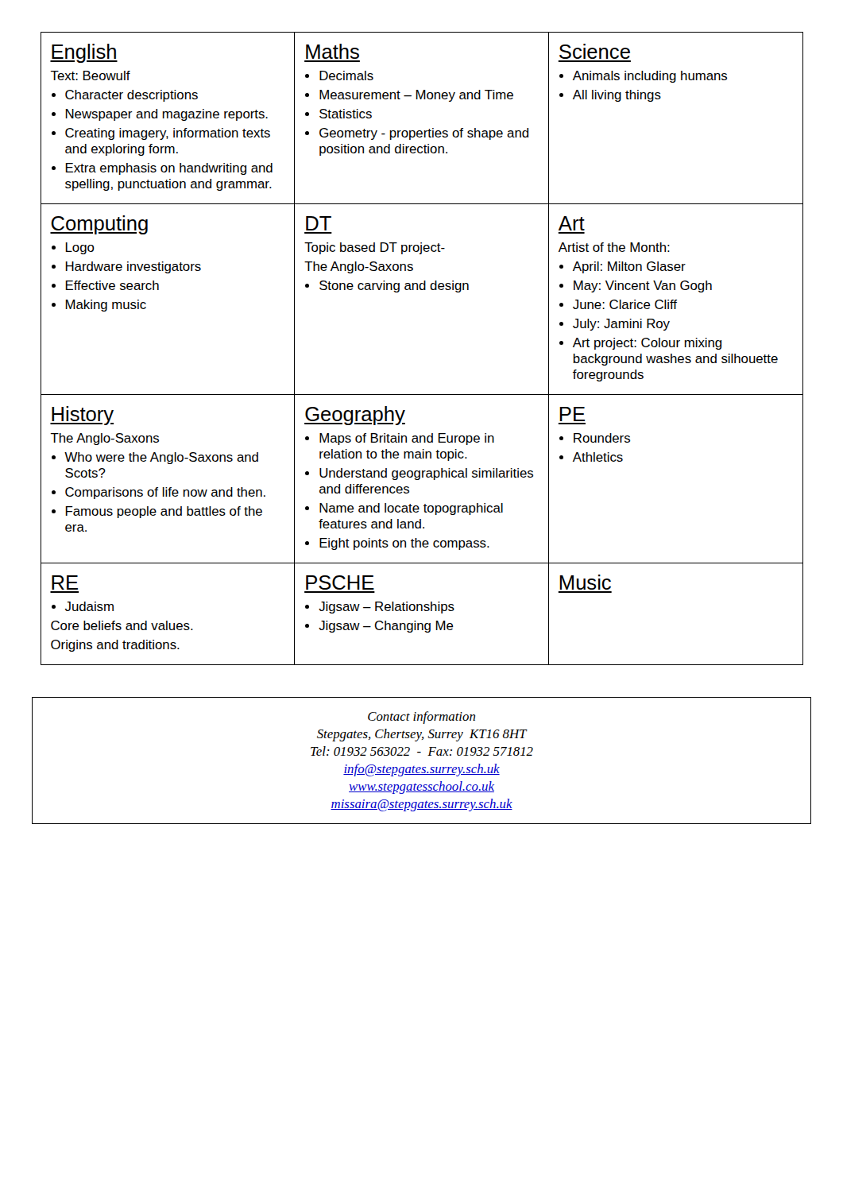| English Text: Beowulf Character descriptions Newspaper and magazine reports. Creating imagery, information texts and exploring form. Extra emphasis on handwriting and spelling, punctuation and grammar. | Maths Decimals Measurement – Money and Time Statistics Geometry - properties of shape and position and direction. | Science Animals including humans All living things |
| Computing Logo Hardware investigators Effective search Making music | DT Topic based DT project- The Anglo-Saxons Stone carving and design | Art Artist of the Month: April: Milton Glaser May: Vincent Van Gogh June: Clarice Cliff July: Jamini Roy Art project: Colour mixing background washes and silhouette foregrounds |
| History The Anglo-Saxons Who were the Anglo-Saxons and Scots? Comparisons of life now and then. Famous people and battles of the era. | Geography Maps of Britain and Europe in relation to the main topic. Understand geographical similarities and differences Name and locate topographical features and land. Eight points on the compass. | PE Rounders Athletics |
| RE Judaism Core beliefs and values. Origins and traditions. | PSCHE Jigsaw – Relationships Jigsaw – Changing Me | Music |
Contact information
Stepgates, Chertsey, Surrey KT16 8HT
Tel: 01932 563022 - Fax: 01932 571812
info@stepgates.surrey.sch.uk
www.stepgatesschool.co.uk
missaira@stepgates.surrey.sch.uk